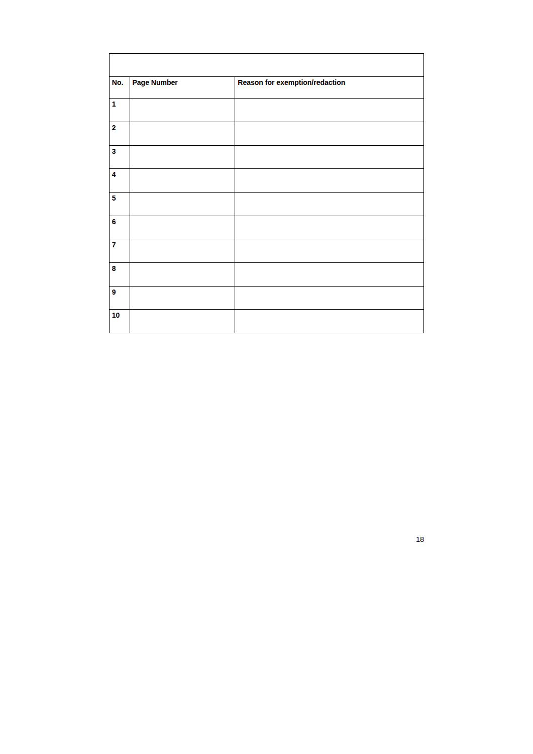| No. | Page Number | Reason for exemption/redaction |
| --- | --- | --- |
| 1 | | |
| 2 | | |
| 3 | | |
| 4 | | |
| 5 | | |
| 6 | | |
| 7 | | |
| 8 | | |
| 9 | | |
| 10 | | |
18